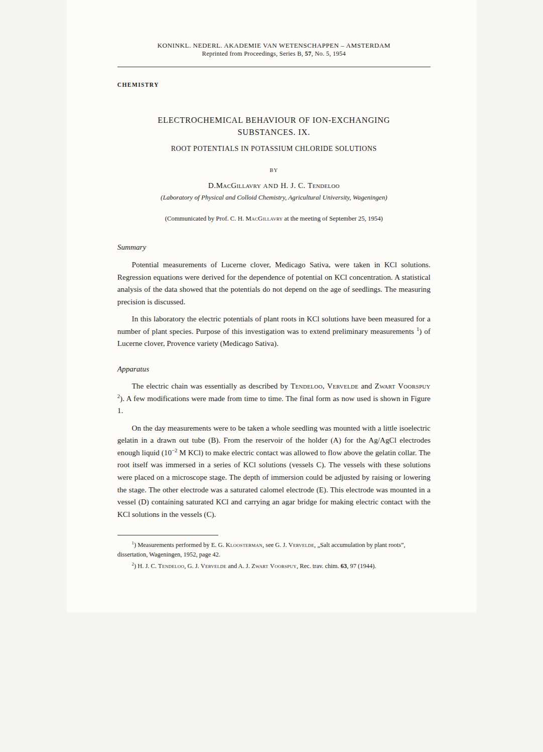KONINKL. NEDERL. AKADEMIE VAN WETENSCHAPPEN – AMSTERDAM
Reprinted from Proceedings, Series B, 57, No. 5, 1954
CHEMISTRY
ELECTROCHEMICAL BEHAVIOUR OF ION-EXCHANGING
SUBSTANCES. IX.
ROOT POTENTIALS IN POTASSIUM CHLORIDE SOLUTIONS
BY
D.MacGillavry AND H. J. C. Tendeloo
(Laboratory of Physical and Colloid Chemistry, Agricultural University, Wageningen)
(Communicated by Prof. C. H. MacGillavry at the meeting of September 25, 1954)
Summary
Potential measurements of Lucerne clover, Medicago Sativa, were taken in KCl solutions. Regression equations were derived for the dependence of potential on KCl concentration. A statistical analysis of the data showed that the potentials do not depend on the age of seedlings. The measuring precision is discussed.
In this laboratory the electric potentials of plant roots in KCl solutions have been measured for a number of plant species. Purpose of this investigation was to extend preliminary measurements 1) of Lucerne clover, Provence variety (Medicago Sativa).
Apparatus
The electric chain was essentially as described by Tendeloo, Vervelde and Zwart Voorspuy 2). A few modifications were made from time to time. The final form as now used is shown in Figure 1.
On the day measurements were to be taken a whole seedling was mounted with a little isoelectric gelatin in a drawn out tube (B). From the reservoir of the holder (A) for the Ag/AgCl electrodes enough liquid (10−2 M KCl) to make electric contact was allowed to flow above the gelatin collar. The root itself was immersed in a series of KCl solutions (vessels C). The vessels with these solutions were placed on a microscope stage. The depth of immersion could be adjusted by raising or lowering the stage. The other electrode was a saturated calomel electrode (E). This electrode was mounted in a vessel (D) containing saturated KCl and carrying an agar bridge for making electric contact with the KCl solutions in the vessels (C).
1) Measurements performed by E. G. Kloosterman, see G. J. Vervelde, „Salt accumulation by plant roots”, dissertation, Wageningen, 1952, page 42.
2) H. J. C. Tendeloo, G. J. Vervelde and A. J. Zwart Voorspuy, Rec. trav. chim. 63, 97 (1944).